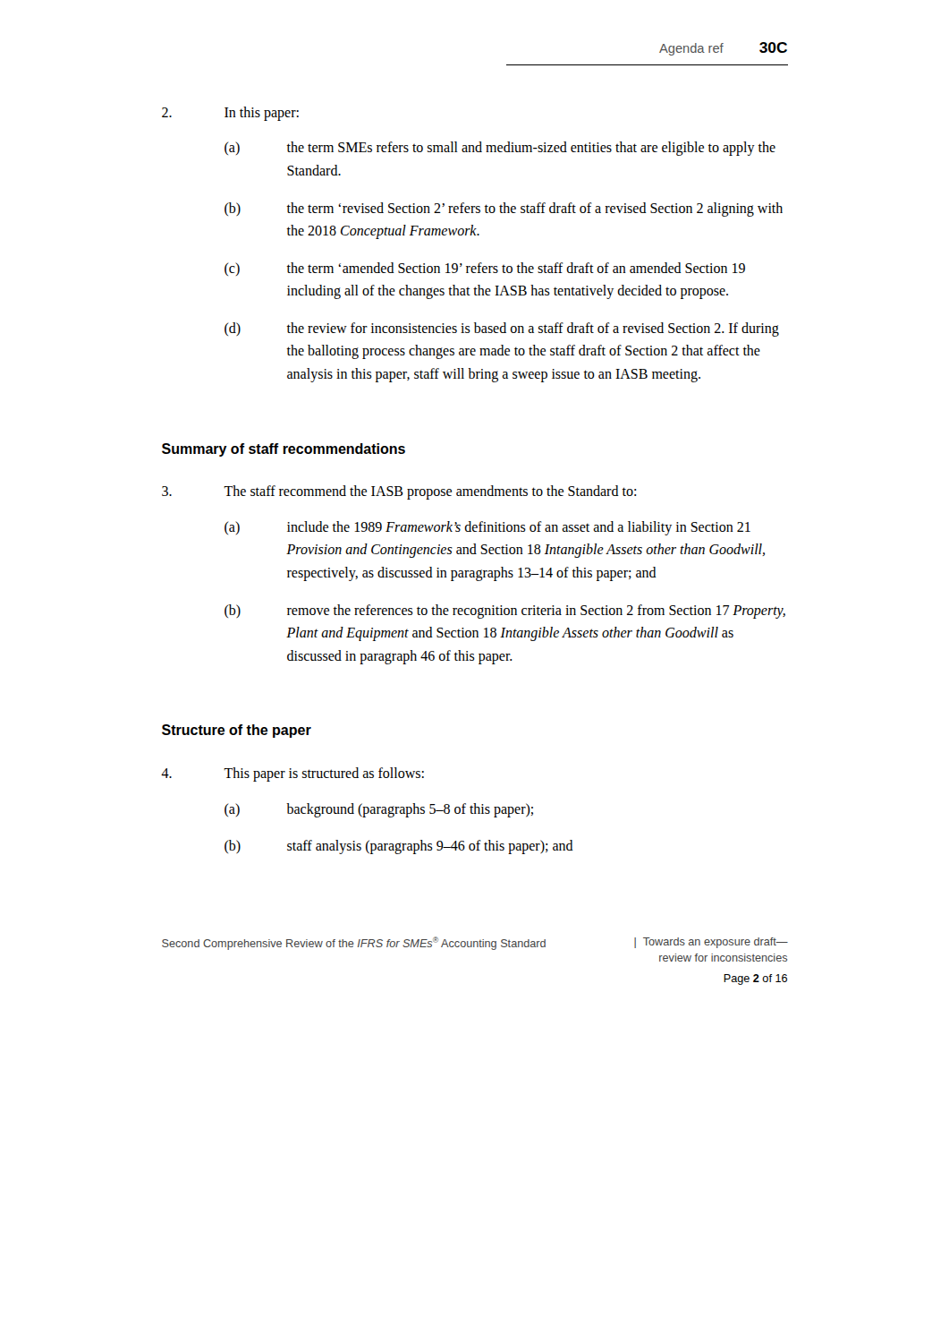Agenda ref 30C
2.
In this paper:
(a) the term SMEs refers to small and medium-sized entities that are eligible to apply the Standard.
(b) the term ‘revised Section 2’ refers to the staff draft of a revised Section 2 aligning with the 2018 Conceptual Framework.
(c) the term ‘amended Section 19’ refers to the staff draft of an amended Section 19 including all of the changes that the IASB has tentatively decided to propose.
(d) the review for inconsistencies is based on a staff draft of a revised Section 2. If during the balloting process changes are made to the staff draft of Section 2 that affect the analysis in this paper, staff will bring a sweep issue to an IASB meeting.
Summary of staff recommendations
3.
The staff recommend the IASB propose amendments to the Standard to:
(a) include the 1989 Framework’s definitions of an asset and a liability in Section 21 Provision and Contingencies and Section 18 Intangible Assets other than Goodwill, respectively, as discussed in paragraphs 13–14 of this paper; and
(b) remove the references to the recognition criteria in Section 2 from Section 17 Property, Plant and Equipment and Section 18 Intangible Assets other than Goodwill as discussed in paragraph 46 of this paper.
Structure of the paper
4.
This paper is structured as follows:
(a) background (paragraphs 5–8 of this paper);
(b) staff analysis (paragraphs 9–46 of this paper); and
Second Comprehensive Review of the IFRS for SMEs® Accounting Standard | Towards an exposure draft— review for inconsistencies Page 2 of 16